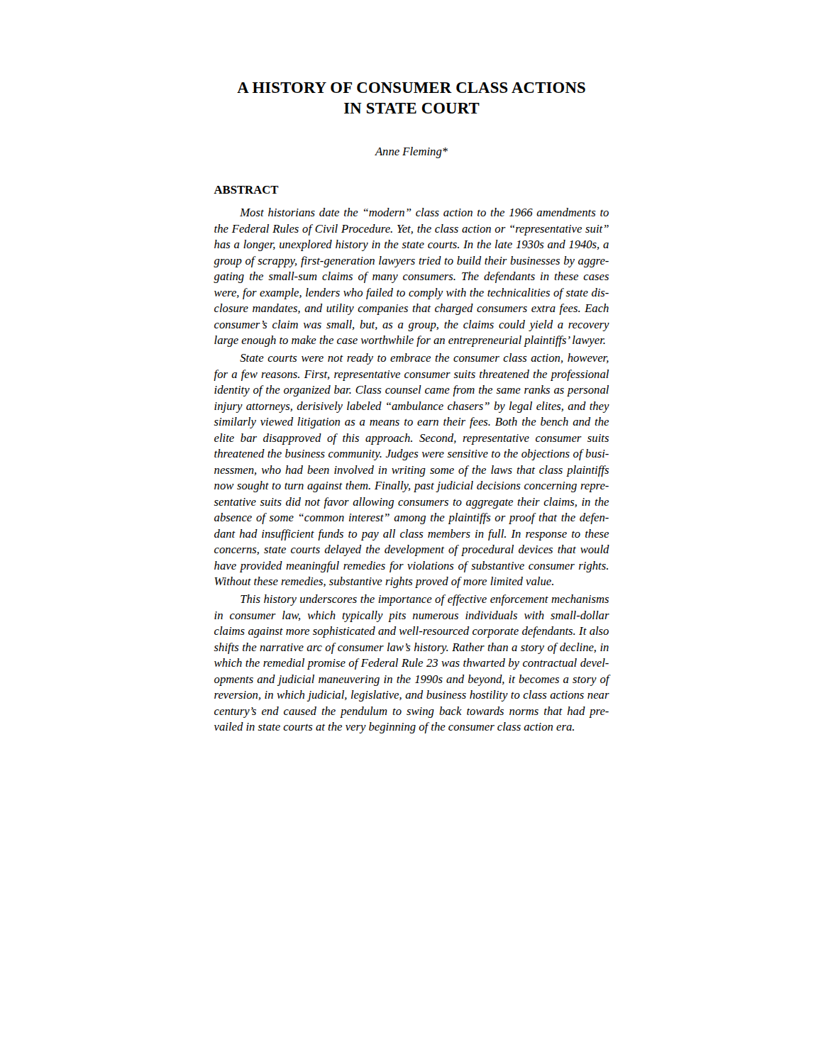A History of Consumer Class Actions
in State Court
Anne Fleming*
Abstract
Most historians date the “modern” class action to the 1966 amendments to the Federal Rules of Civil Procedure. Yet, the class action or “representative suit” has a longer, unexplored history in the state courts. In the late 1930s and 1940s, a group of scrappy, first-generation lawyers tried to build their businesses by aggregating the small-sum claims of many consumers. The defendants in these cases were, for example, lenders who failed to comply with the technicalities of state disclosure mandates, and utility companies that charged consumers extra fees. Each consumer’s claim was small, but, as a group, the claims could yield a recovery large enough to make the case worthwhile for an entrepreneurial plaintiffs’ lawyer.
State courts were not ready to embrace the consumer class action, however, for a few reasons. First, representative consumer suits threatened the professional identity of the organized bar. Class counsel came from the same ranks as personal injury attorneys, derisively labeled “ambulance chasers” by legal elites, and they similarly viewed litigation as a means to earn their fees. Both the bench and the elite bar disapproved of this approach. Second, representative consumer suits threatened the business community. Judges were sensitive to the objections of businessmen, who had been involved in writing some of the laws that class plaintiffs now sought to turn against them. Finally, past judicial decisions concerning representative suits did not favor allowing consumers to aggregate their claims, in the absence of some “common interest” among the plaintiffs or proof that the defendant had insufficient funds to pay all class members in full. In response to these concerns, state courts delayed the development of procedural devices that would have provided meaningful remedies for violations of substantive consumer rights. Without these remedies, substantive rights proved of more limited value.
This history underscores the importance of effective enforcement mechanisms in consumer law, which typically pits numerous individuals with small-dollar claims against more sophisticated and well-resourced corporate defendants. It also shifts the narrative arc of consumer law’s history. Rather than a story of decline, in which the remedial promise of Federal Rule 23 was thwarted by contractual developments and judicial maneuvering in the 1990s and beyond, it becomes a story of reversion, in which judicial, legislative, and business hostility to class actions near century’s end caused the pendulum to swing back towards norms that had prevailed in state courts at the very beginning of the consumer class action era.